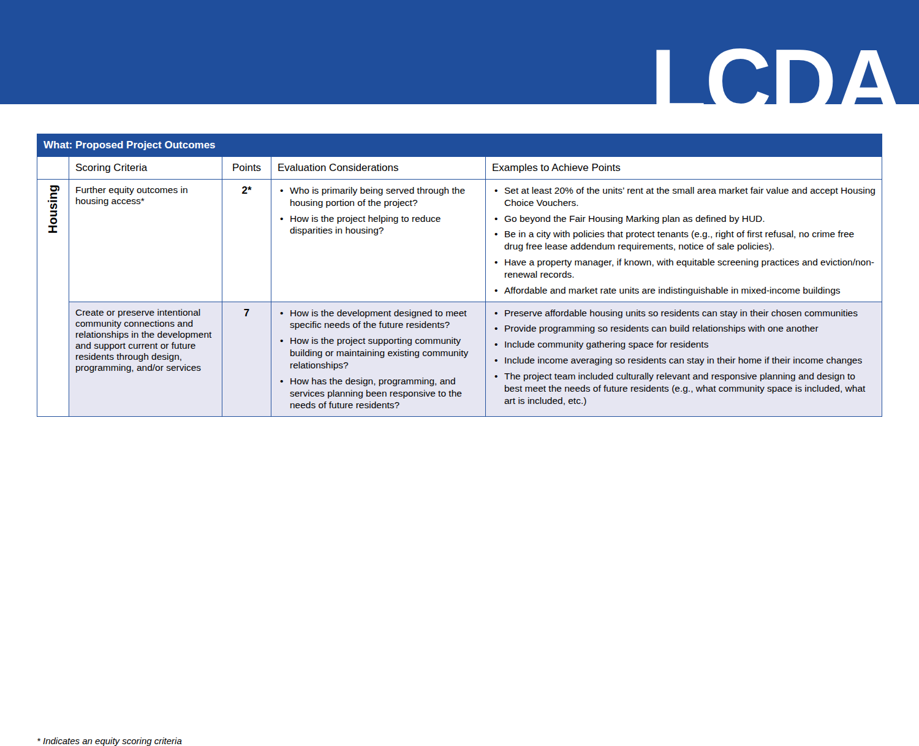LCDA
| What: Proposed Project Outcomes |
| --- |
| | Scoring Criteria | Points | Evaluation Considerations | Examples to Achieve Points |
| Housing | Further equity outcomes in housing access* | 2* | Who is primarily being served through the housing portion of the project? How is the project helping to reduce disparities in housing? | Set at least 20% of the units’ rent at the small area market fair value and accept Housing Choice Vouchers. Go beyond the Fair Housing Marking plan as defined by HUD. Be in a city with policies that protect tenants (e.g., right of first refusal, no crime free drug free lease addendum requirements, notice of sale policies). Have a property manager, if known, with equitable screening practices and eviction/non-renewal records. Affordable and market rate units are indistinguishable in mixed-income buildings |
| Create or preserve intentional community connections and relationships in the development and support current or future residents through design, programming, and/or services | 7 | How is the development designed to meet specific needs of the future residents? How is the project supporting community building or maintaining existing community relationships? How has the design, programming, and services planning been responsive to the needs of future residents? | Preserve affordable housing units so residents can stay in their chosen communities Provide programming so residents can build relationships with one another Include community gathering space for residents Include income averaging so residents can stay in their home if their income changes The project team included culturally relevant and responsive planning and design to best meet the needs of future residents (e.g., what community space is included, what art is included, etc.) |
* Indicates an equity scoring criteria